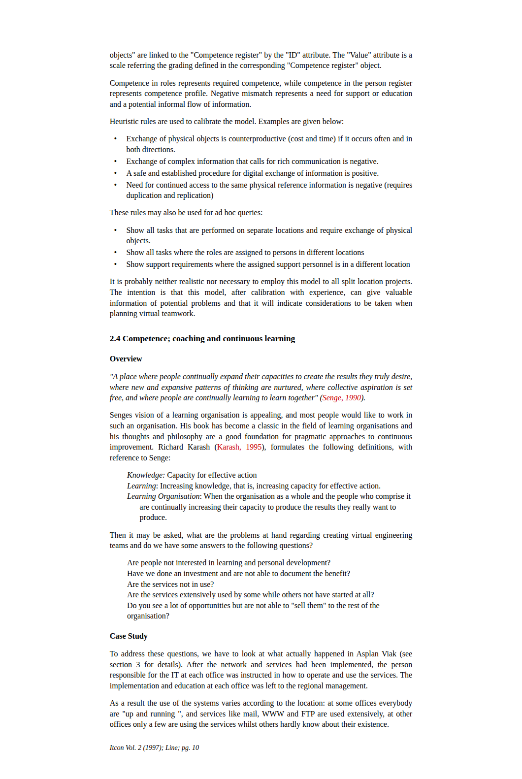objects" are linked to the "Competence register" by the "ID" attribute. The "Value" attribute is a scale referring the grading defined in the corresponding "Competence register" object.
Competence in roles represents required competence, while competence in the person register represents competence profile. Negative mismatch represents a need for support or education and a potential informal flow of information.
Heuristic rules are used to calibrate the model. Examples are given below:
Exchange of physical objects is counterproductive (cost and time) if it occurs often and in both directions.
Exchange of complex information that calls for rich communication is negative.
A safe and established procedure for digital exchange of information is positive.
Need for continued access to the same physical reference information is negative (requires duplication and replication)
These rules may also be used for ad hoc queries:
Show all tasks that are performed on separate locations and require exchange of physical objects.
Show all tasks where the roles are assigned to persons in different locations
Show support requirements where the assigned support personnel is in a different location
It is probably neither realistic nor necessary to employ this model to all split location projects. The intention is that this model, after calibration with experience, can give valuable information of potential problems and that it will indicate considerations to be taken when planning virtual teamwork.
2.4 Competence; coaching and continuous learning
Overview
"A place where people continually expand their capacities to create the results they truly desire, where new and expansive patterns of thinking are nurtured, where collective aspiration is set free, and where people are continually learning to learn together" (Senge, 1990).
Senges vision of a learning organisation is appealing, and most people would like to work in such an organisation. His book has become a classic in the field of learning organisations and his thoughts and philosophy are a good foundation for pragmatic approaches to continuous improvement. Richard Karash (Karash, 1995), formulates the following definitions, with reference to Senge:
Knowledge: Capacity for effective action
Learning: Increasing knowledge, that is, increasing capacity for effective action.
Learning Organisation: When the organisation as a whole and the people who comprise it are continually increasing their capacity to produce the results they really want to produce.
Then it may be asked, what are the problems at hand regarding creating virtual engineering teams and do we have some answers to the following questions?
Are people not interested in learning and personal development?
Have we done an investment and are not able to document the benefit?
Are the services not in use?
Are the services extensively used by some while others not have started at all?
Do you see a lot of opportunities but are not able to "sell them" to the rest of the organisation?
Case Study
To address these questions, we have to look at what actually happened in Asplan Viak (see section 3 for details). After the network and services had been implemented, the person responsible for the IT at each office was instructed in how to operate and use the services. The implementation and education at each office was left to the regional management.
As a result the use of the systems varies according to the location: at some offices everybody are "up and running ", and services like mail, WWW and FTP are used extensively, at other offices only a few are using the services whilst others hardly know about their existence.
Itcon Vol. 2 (1997); Line; pg. 10